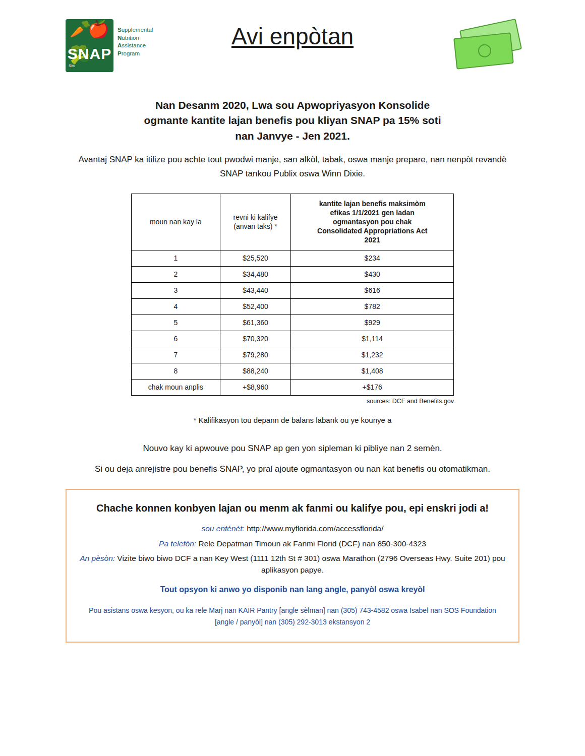🥕🍎🥦
SNAP
SM
Supplemental
Nutrition
Assistance
Program
Avi enpòtan
Nan Desanm 2020, Lwa sou Apwopriyasyon Konsolide
ogmante kantite lajan benefis pou kliyan SNAP pa 15% soti
nan Janvye - Jen 2021.
Avantaj SNAP ka itilize pou achte tout pwodwi manje, san alkòl, tabak, oswa manje prepare, nan nenpòt revandè SNAP tankou Publix oswa Winn Dixie.
| moun nan kay la | revni ki kalifye (anvan taks) * | kantite lajan benefis maksimòm efikas 1/1/2021 gen ladan ogmantasyon pou chak Consolidated Appropriations Act 2021 |
| --- | --- | --- |
| 1 | $25,520 | $234 |
| 2 | $34,480 | $430 |
| 3 | $43,440 | $616 |
| 4 | $52,400 | $782 |
| 5 | $61,360 | $929 |
| 6 | $70,320 | $1,114 |
| 7 | $79,280 | $1,232 |
| 8 | $88,240 | $1,408 |
| chak moun anplis | +$8,960 | +$176 |
sources: DCF and Benefits.gov
* Kalifikasyon tou depann de balans labank ou ye kounye a
Nouvo kay ki apwouve pou SNAP ap gen yon sipleman ki pibliye nan 2 semèn.
Si ou deja anrejistre pou benefis SNAP, yo pral ajoute ogmantasyon ou nan kat benefis ou otomatikman.
Chache konnen konbyen lajan ou menm ak fanmi ou kalifye pou, epi enskri jodi a!
sou entènèt: http://www.myflorida.com/accessflorida/
Pa telefòn: Rele Depatman Timoun ak Fanmi Florid (DCF) nan 850-300-4323
An pèsòn: Vizite biwo biwo DCF a nan Key West (1111 12th St # 301) oswa Marathon (2796 Overseas Hwy. Suite 201) pou aplikasyon papye.
Tout opsyon ki anwo yo disponib nan lang angle, panyòl oswa kreyòl
Pou asistans oswa kesyon, ou ka rele Marj nan KAIR Pantry [angle sèlman] nan (305) 743-4582 oswa Isabel nan SOS Foundation [angle / panyòl] nan (305) 292-3013 ekstansyon 2